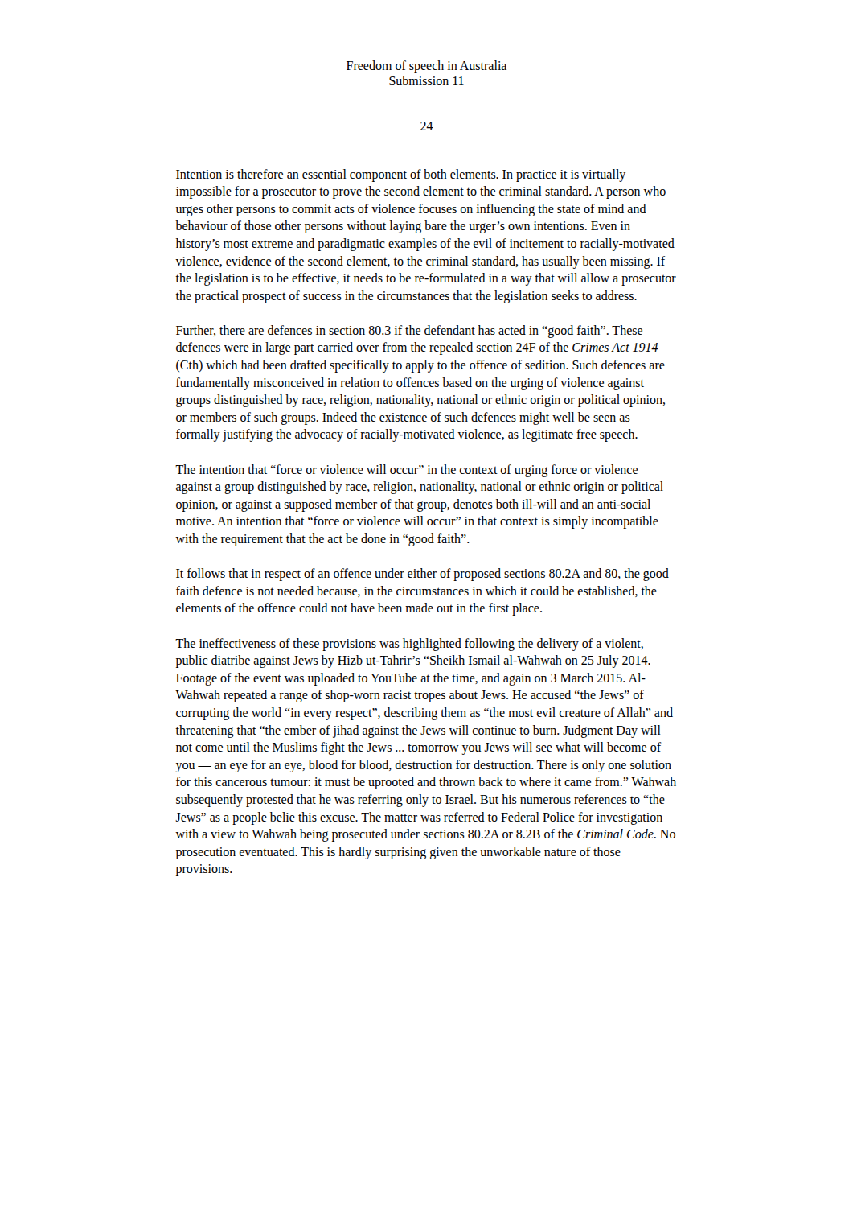Freedom of speech in Australia
Submission 11
24
Intention is therefore an essential component of both elements. In practice it is virtually impossible for a prosecutor to prove the second element to the criminal standard. A person who urges other persons to commit acts of violence focuses on influencing the state of mind and behaviour of those other persons without laying bare the urger’s own intentions. Even in history’s most extreme and paradigmatic examples of the evil of incitement to racially-motivated violence, evidence of the second element, to the criminal standard, has usually been missing. If the legislation is to be effective, it needs to be re-formulated in a way that will allow a prosecutor the practical prospect of success in the circumstances that the legislation seeks to address.
Further, there are defences in section 80.3 if the defendant has acted in “good faith”. These defences were in large part carried over from the repealed section 24F of the Crimes Act 1914 (Cth) which had been drafted specifically to apply to the offence of sedition. Such defences are fundamentally misconceived in relation to offences based on the urging of violence against groups distinguished by race, religion, nationality, national or ethnic origin or political opinion, or members of such groups. Indeed the existence of such defences might well be seen as formally justifying the advocacy of racially-motivated violence, as legitimate free speech.
The intention that “force or violence will occur” in the context of urging force or violence against a group distinguished by race, religion, nationality, national or ethnic origin or political opinion, or against a supposed member of that group, denotes both ill-will and an anti-social motive. An intention that “force or violence will occur” in that context is simply incompatible with the requirement that the act be done in “good faith”.
It follows that in respect of an offence under either of proposed sections 80.2A and 80, the good faith defence is not needed because, in the circumstances in which it could be established, the elements of the offence could not have been made out in the first place.
The ineffectiveness of these provisions was highlighted following the delivery of a violent, public diatribe against Jews by Hizb ut-Tahrir’s “Sheikh Ismail al-Wahwah on 25 July 2014. Footage of the event was uploaded to YouTube at the time, and again on 3 March 2015. Al-Wahwah repeated a range of shop-worn racist tropes about Jews. He accused “the Jews” of corrupting the world “in every respect”, describing them as “the most evil creature of Allah” and threatening that “the ember of jihad against the Jews will continue to burn. Judgment Day will not come until the Muslims fight the Jews ... tomorrow you Jews will see what will become of you — an eye for an eye, blood for blood, destruction for destruction. There is only one solution for this cancerous tumour: it must be uprooted and thrown back to where it came from.” Wahwah subsequently protested that he was referring only to Israel. But his numerous references to “the Jews” as a people belie this excuse. The matter was referred to Federal Police for investigation with a view to Wahwah being prosecuted under sections 80.2A or 8.2B of the Criminal Code. No prosecution eventuated. This is hardly surprising given the unworkable nature of those provisions.